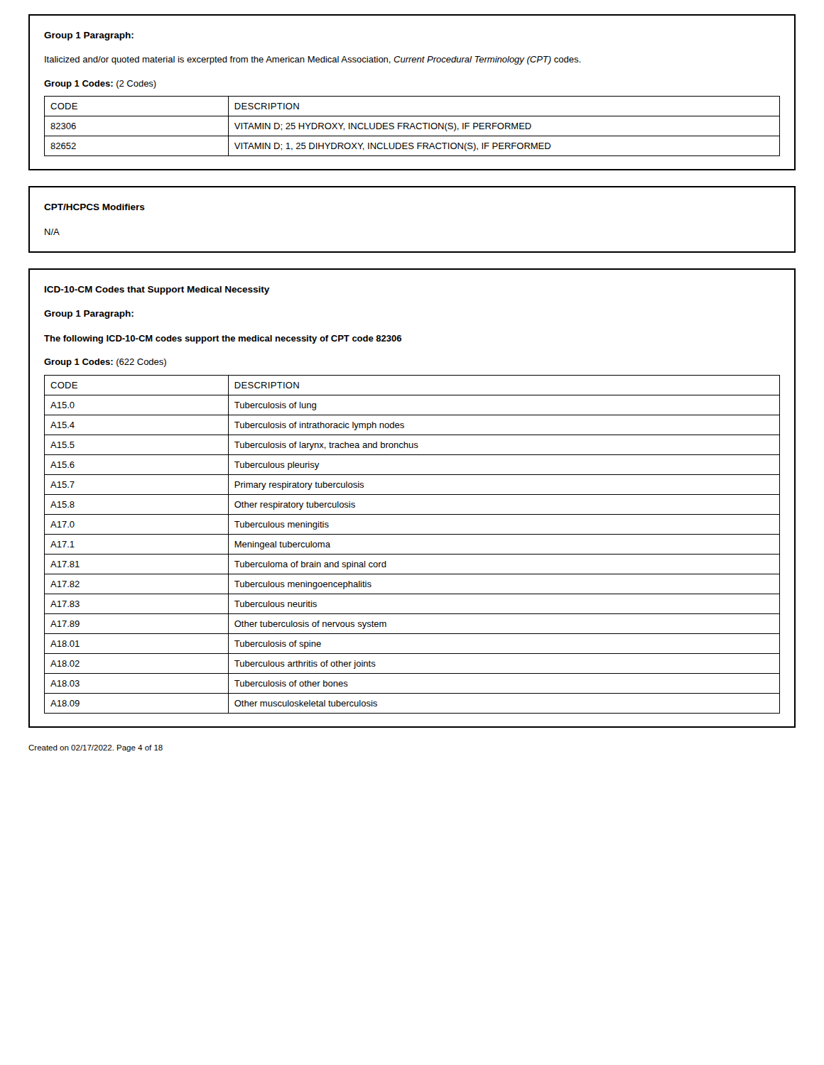Group 1 Paragraph:
Italicized and/or quoted material is excerpted from the American Medical Association, Current Procedural Terminology (CPT) codes.
Group 1 Codes: (2 Codes)
| CODE | DESCRIPTION |
| --- | --- |
| 82306 | VITAMIN D; 25 HYDROXY, INCLUDES FRACTION(S), IF PERFORMED |
| 82652 | VITAMIN D; 1, 25 DIHYDROXY, INCLUDES FRACTION(S), IF PERFORMED |
CPT/HCPCS Modifiers
N/A
ICD-10-CM Codes that Support Medical Necessity
Group 1 Paragraph:
The following ICD-10-CM codes support the medical necessity of CPT code 82306
Group 1 Codes: (622 Codes)
| CODE | DESCRIPTION |
| --- | --- |
| A15.0 | Tuberculosis of lung |
| A15.4 | Tuberculosis of intrathoracic lymph nodes |
| A15.5 | Tuberculosis of larynx, trachea and bronchus |
| A15.6 | Tuberculous pleurisy |
| A15.7 | Primary respiratory tuberculosis |
| A15.8 | Other respiratory tuberculosis |
| A17.0 | Tuberculous meningitis |
| A17.1 | Meningeal tuberculoma |
| A17.81 | Tuberculoma of brain and spinal cord |
| A17.82 | Tuberculous meningoencephalitis |
| A17.83 | Tuberculous neuritis |
| A17.89 | Other tuberculosis of nervous system |
| A18.01 | Tuberculosis of spine |
| A18.02 | Tuberculous arthritis of other joints |
| A18.03 | Tuberculosis of other bones |
| A18.09 | Other musculoskeletal tuberculosis |
Created on 02/17/2022. Page 4 of 18